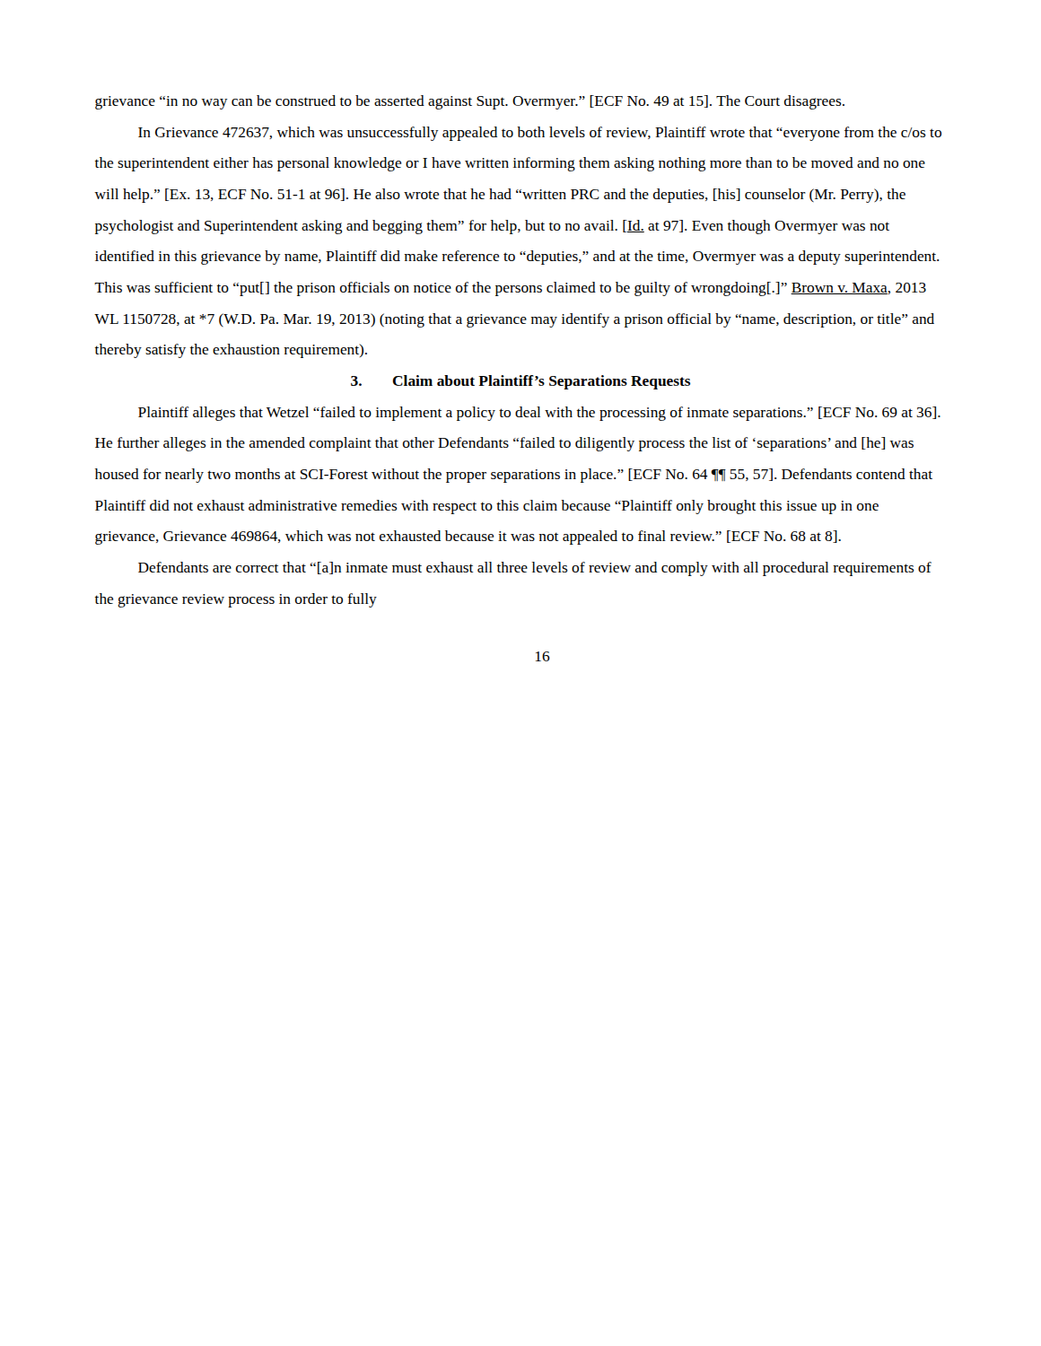grievance “in no way can be construed to be asserted against Supt. Overmyer.” [ECF No. 49 at 15]. The Court disagrees.
In Grievance 472637, which was unsuccessfully appealed to both levels of review, Plaintiff wrote that “everyone from the c/os to the superintendent either has personal knowledge or I have written informing them asking nothing more than to be moved and no one will help.” [Ex. 13, ECF No. 51-1 at 96]. He also wrote that he had “written PRC and the deputies, [his] counselor (Mr. Perry), the psychologist and Superintendent asking and begging them” for help, but to no avail. [Id. at 97]. Even though Overmyer was not identified in this grievance by name, Plaintiff did make reference to “deputies,” and at the time, Overmyer was a deputy superintendent. This was sufficient to “put[] the prison officials on notice of the persons claimed to be guilty of wrongdoing[.]” Brown v. Maxa, 2013 WL 1150728, at *7 (W.D. Pa. Mar. 19, 2013) (noting that a grievance may identify a prison official by “name, description, or title” and thereby satisfy the exhaustion requirement).
3. Claim about Plaintiff’s Separations Requests
Plaintiff alleges that Wetzel “failed to implement a policy to deal with the processing of inmate separations.” [ECF No. 69 at 36]. He further alleges in the amended complaint that other Defendants “failed to diligently process the list of ‘separations’ and [he] was housed for nearly two months at SCI-Forest without the proper separations in place.” [ECF No. 64 ¶¶ 55, 57]. Defendants contend that Plaintiff did not exhaust administrative remedies with respect to this claim because “Plaintiff only brought this issue up in one grievance, Grievance 469864, which was not exhausted because it was not appealed to final review.” [ECF No. 68 at 8].
Defendants are correct that “[a]n inmate must exhaust all three levels of review and comply with all procedural requirements of the grievance review process in order to fully
16